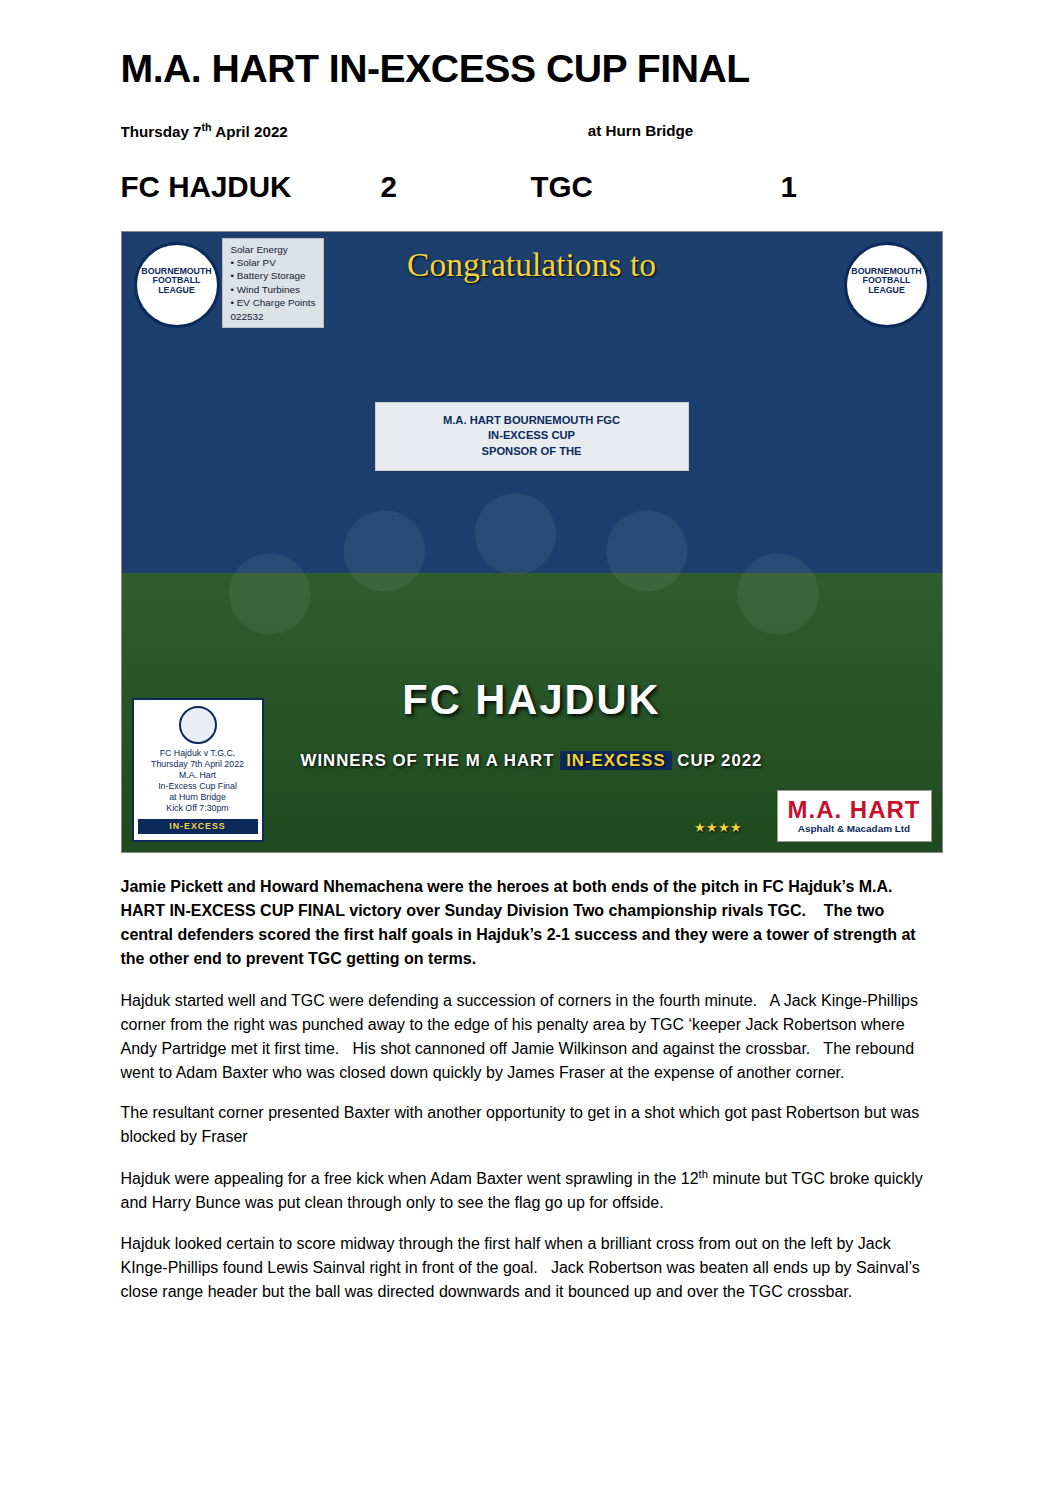M.A. HART IN-EXCESS CUP FINAL
Thursday 7th April 2022 at Hurn Bridge
FC HAJDUK 2 TGC 1
Solar Energy
• Solar PV
• Battery Storage
• Wind Turbines
• EV Charge Points
022532
BOURNEMOUTH
FOOTBALL
LEAGUE
BOURNEMOUTH
FOOTBALL
LEAGUE
Congratulations to
M.A. HART BOURNEMOUTH FGC
IN-EXCESS CUP
SPONSOR OF THE
FC Hajduk v T.G.C.
Thursday 7th April 2022
M.A. Hart
In-Excess Cup Final
at Hurn Bridge
Kick Off 7:30pm
IN-EXCESS
FC HAJDUK
WINNERS OF THE M A HART IN-EXCESS CUP 2022
★★★★
M.A. HART
Asphalt & Macadam Ltd
Jamie Pickett and Howard Nhemachena were the heroes at both ends of the pitch in FC Hajduk’s M.A. HART IN-EXCESS CUP FINAL victory over Sunday Division Two championship rivals TGC. The two central defenders scored the first half goals in Hajduk’s 2-1 success and they were a tower of strength at the other end to prevent TGC getting on terms.
Hajduk started well and TGC were defending a succession of corners in the fourth minute. A Jack Kinge-Phillips corner from the right was punched away to the edge of his penalty area by TGC ‘keeper Jack Robertson where Andy Partridge met it first time. His shot cannoned off Jamie Wilkinson and against the crossbar. The rebound went to Adam Baxter who was closed down quickly by James Fraser at the expense of another corner.
The resultant corner presented Baxter with another opportunity to get in a shot which got past Robertson but was blocked by Fraser
Hajduk were appealing for a free kick when Adam Baxter went sprawling in the 12th minute but TGC broke quickly and Harry Bunce was put clean through only to see the flag go up for offside.
Hajduk looked certain to score midway through the first half when a brilliant cross from out on the left by Jack KInge-Phillips found Lewis Sainval right in front of the goal. Jack Robertson was beaten all ends up by Sainval’s close range header but the ball was directed downwards and it bounced up and over the TGC crossbar.